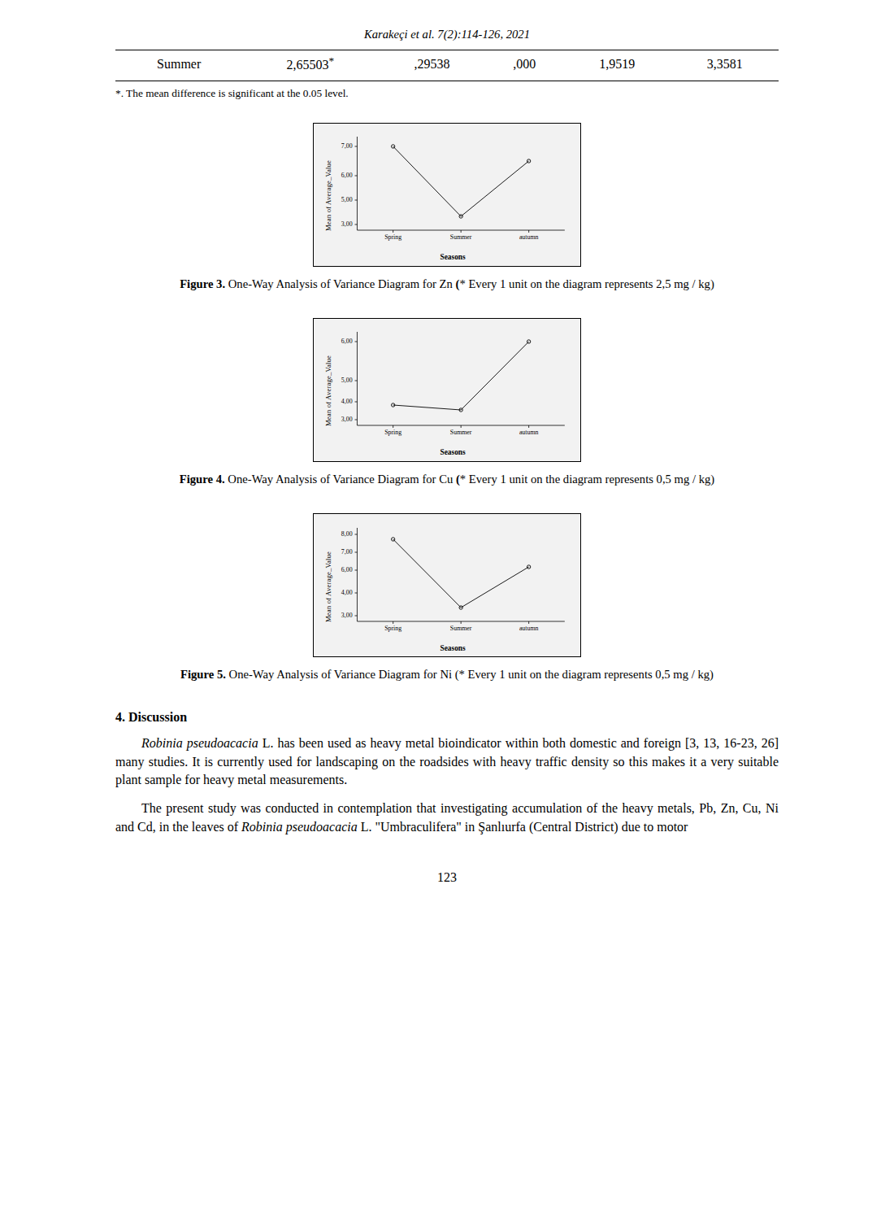Karakeçi et al. 7(2):114-126, 2021
| Summer | 2,65503 * | ,29538 | ,000 | 1,9519 | 3,3581 |
*. The mean difference is significant at the 0.05 level.
Mean of Average_Value
7,00 6,00 5,00 3,00 Spring Summer autumn
Seasons
Figure 3. One-Way Analysis of Variance Diagram for Zn (* Every 1 unit on the diagram represents 2,5 mg / kg)
Mean of Average_Value
6,00 5,00 4,00 3,00 Spring Summer autumn
Seasons
Figure 4. One-Way Analysis of Variance Diagram for Cu (* Every 1 unit on the diagram represents 0,5 mg / kg)
Mean of Average_Value
8,00 7,00 6,00 4,00 3,00 Spring Summer autumn
Seasons
Figure 5. One-Way Analysis of Variance Diagram for Ni (* Every 1 unit on the diagram represents 0,5 mg / kg)
4. Discussion
Robinia pseudoacacia L. has been used as heavy metal bioindicator within both domestic and foreign [3, 13, 16-23, 26] many studies. It is currently used for landscaping on the roadsides with heavy traffic density so this makes it a very suitable plant sample for heavy metal measurements.
The present study was conducted in contemplation that investigating accumulation of the heavy metals, Pb, Zn, Cu, Ni and Cd, in the leaves of Robinia pseudoacacia L. "Umbraculifera" in Şanlıurfa (Central District) due to motor
123